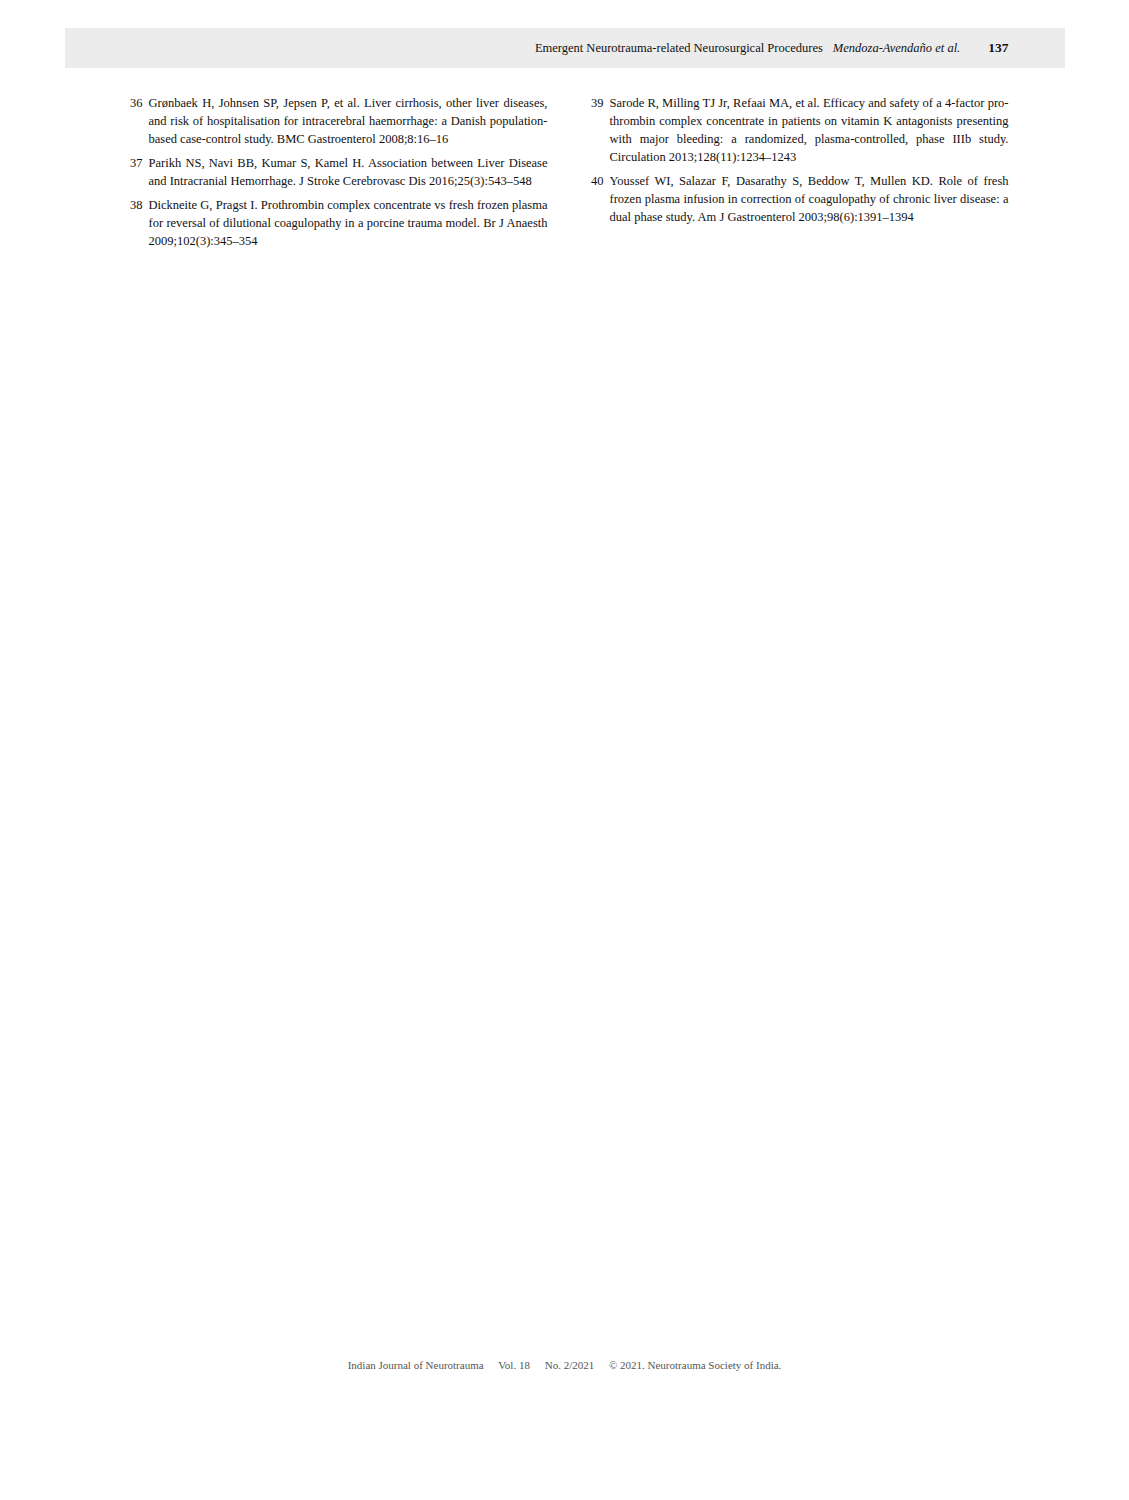Emergent Neurotrauma-related Neurosurgical Procedures Mendoza-Avendaño et al. 137
36 Grønbaek H, Johnsen SP, Jepsen P, et al. Liver cirrhosis, other liver diseases, and risk of hospitalisation for intracerebral haemorrhage: a Danish population-based case-control study. BMC Gastroenterol 2008;8:16–16
37 Parikh NS, Navi BB, Kumar S, Kamel H. Association between Liver Disease and Intracranial Hemorrhage. J Stroke Cerebrovasc Dis 2016;25(3):543–548
38 Dickneite G, Pragst I. Prothrombin complex concentrate vs fresh frozen plasma for reversal of dilutional coagulopathy in a porcine trauma model. Br J Anaesth 2009;102(3):345–354
39 Sarode R, Milling TJ Jr, Refaai MA, et al. Efficacy and safety of a 4-factor prothrombin complex concentrate in patients on vitamin K antagonists presenting with major bleeding: a randomized, plasma-controlled, phase IIIb study. Circulation 2013;128(11):1234–1243
40 Youssef WI, Salazar F, Dasarathy S, Beddow T, Mullen KD. Role of fresh frozen plasma infusion in correction of coagulopathy of chronic liver disease: a dual phase study. Am J Gastroenterol 2003;98(6):1391–1394
Indian Journal of Neurotrauma Vol. 18 No. 2/2021 © 2021. Neurotrauma Society of India.